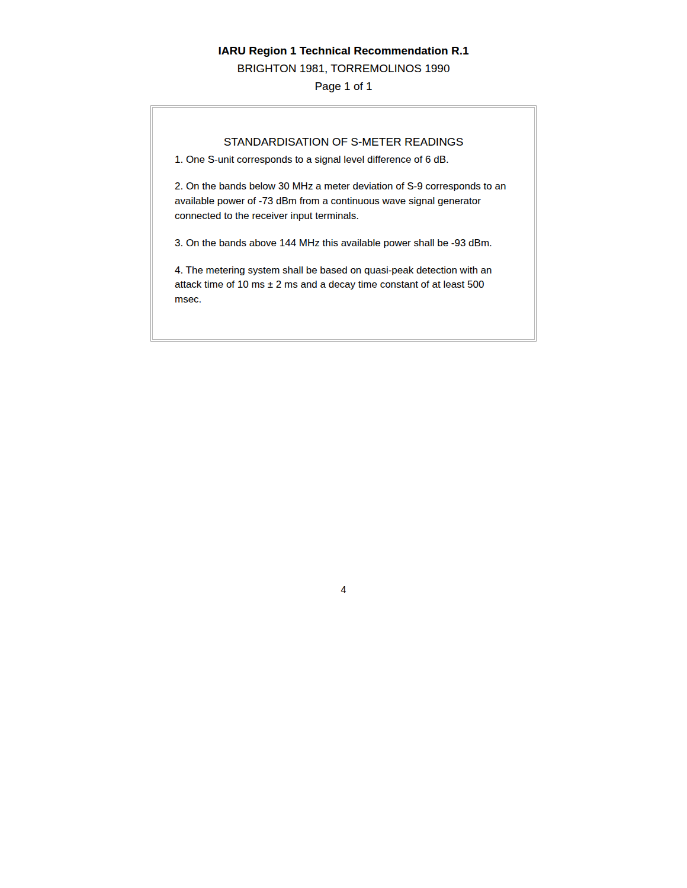IARU Region 1 Technical Recommendation R.1
BRIGHTON 1981, TORREMOLINOS 1990
Page 1 of 1
STANDARDISATION OF S-METER READINGS
1. One S-unit corresponds to a signal level difference of 6 dB.
2. On the bands below 30 MHz a meter deviation of S-9 corresponds to an available power of -73 dBm from a continuous wave signal generator connected to the receiver input terminals.
3. On the bands above 144 MHz this available power shall be -93 dBm.
4. The metering system shall be based on quasi-peak detection with an attack time of 10 ms ± 2 ms and a decay time constant of at least 500 msec.
4